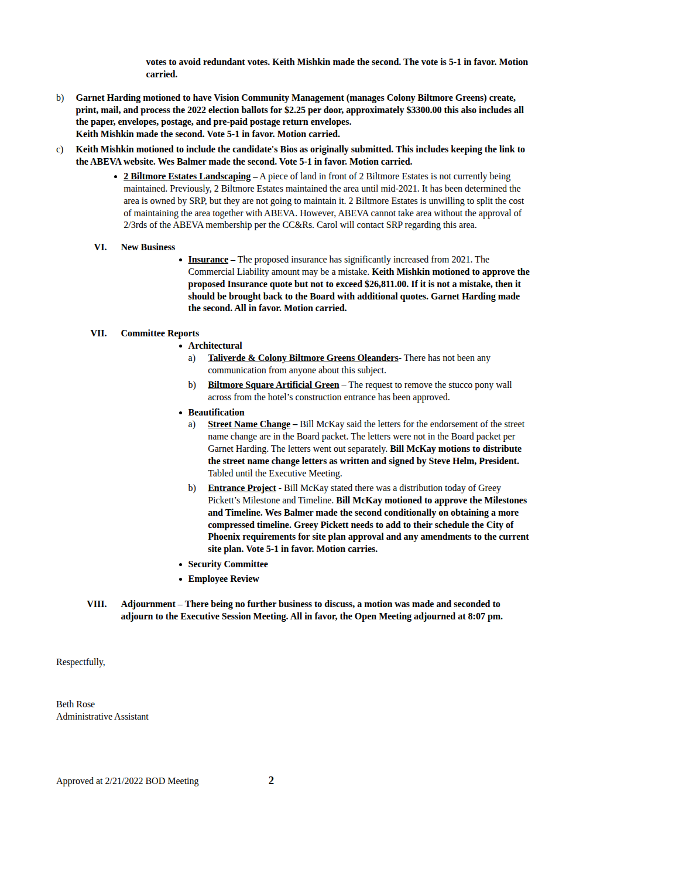votes to avoid redundant votes. Keith Mishkin made the second. The vote is 5-1 in favor. Motion carried.
b) Garnet Harding motioned to have Vision Community Management (manages Colony Biltmore Greens) create, print, mail, and process the 2022 election ballots for $2.25 per door, approximately $3300.00 this also includes all the paper, envelopes, postage, and pre-paid postage return envelopes.
Keith Mishkin made the second. Vote 5-1 in favor. Motion carried.
c) Keith Mishkin motioned to include the candidate's Bios as originally submitted. This includes keeping the link to the ABEVA website. Wes Balmer made the second. Vote 5-1 in favor. Motion carried.
2 Biltmore Estates Landscaping – A piece of land in front of 2 Biltmore Estates is not currently being maintained. Previously, 2 Biltmore Estates maintained the area until mid-2021. It has been determined the area is owned by SRP, but they are not going to maintain it. 2 Biltmore Estates is unwilling to split the cost of maintaining the area together with ABEVA. However, ABEVA cannot take area without the approval of 2/3rds of the ABEVA membership per the CC&Rs. Carol will contact SRP regarding this area.
VI.
New Business
Insurance – The proposed insurance has significantly increased from 2021. The Commercial Liability amount may be a mistake. Keith Mishkin motioned to approve the proposed Insurance quote but not to exceed $26,811.00. If it is not a mistake, then it should be brought back to the Board with additional quotes. Garnet Harding made the second. All in favor. Motion carried.
VII.
Committee Reports
Architectural
a) Taliverde & Colony Biltmore Greens Oleanders- There has not been any communication from anyone about this subject.
b) Biltmore Square Artificial Green – The request to remove the stucco pony wall across from the hotel’s construction entrance has been approved.
Beautification
a) Street Name Change – Bill McKay said the letters for the endorsement of the street name change are in the Board packet. The letters were not in the Board packet per Garnet Harding. The letters went out separately. Bill McKay motions to distribute the street name change letters as written and signed by Steve Helm, President. Tabled until the Executive Meeting.
b) Entrance Project - Bill McKay stated there was a distribution today of Greey Pickett’s Milestone and Timeline. Bill McKay motioned to approve the Milestones and Timeline. Wes Balmer made the second conditionally on obtaining a more compressed timeline. Greey Pickett needs to add to their schedule the City of Phoenix requirements for site plan approval and any amendments to the current site plan. Vote 5-1 in favor. Motion carries.
Security Committee
Employee Review
VIII.
Adjournment – There being no further business to discuss, a motion was made and seconded to adjourn to the Executive Session Meeting. All in favor, the Open Meeting adjourned at 8:07 pm.
Respectfully,
Beth Rose
Administrative Assistant
Approved at 2/21/2022 BOD Meeting 2